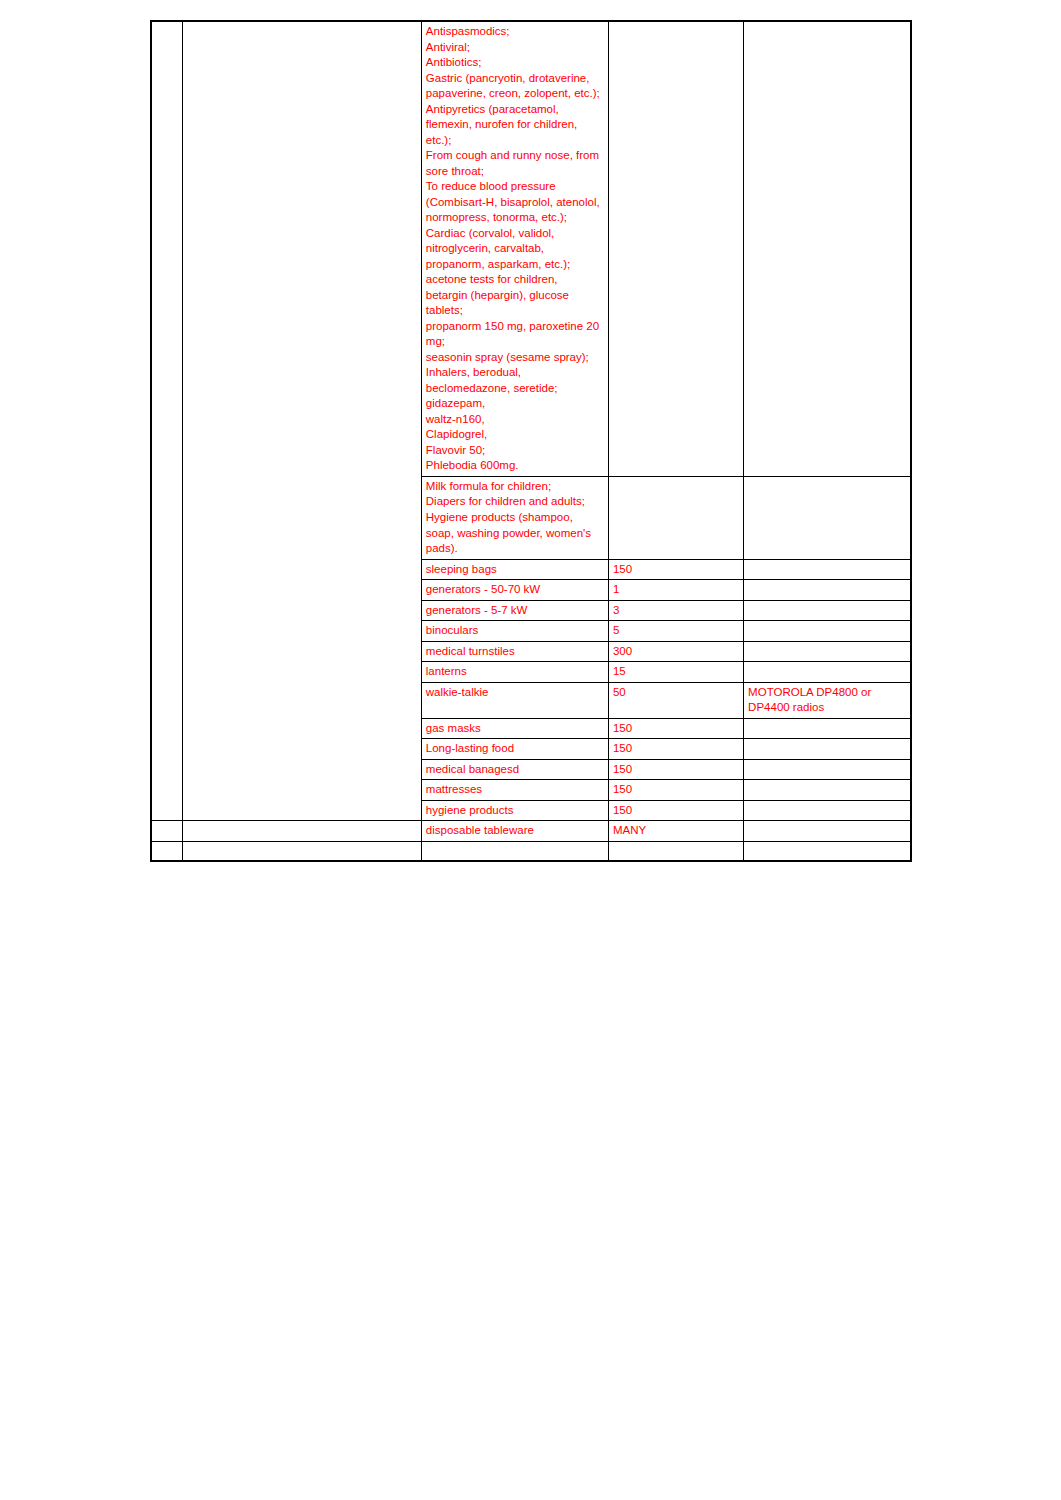| | | Antispasmodics; Antiviral; Antibiotics; Gastric (pancryotin, drotaverine, papaverine, creon, zolopent, etc.); Antipyretics (paracetamol, flemexin, nurofen for children, etc.); From cough and runny nose, from sore throat; To reduce blood pressure (Combisart-H, bisaprolol, atenolol, normopress, tonorma, etc.); Cardiac (corvalol, validol, nitroglycerin, carvaltab, propanorm, asparkam, etc.); acetone tests for children, betargin (hepargin), glucose tablets; propanorm 150 mg, paroxetine 20 mg; seasonin spray (sesame spray); Inhalers, berodual, beclomedazone, seretide; gidazepam, waltz-n160, Clapidogrel, Flavovir 50; Phlebodia 600mg. | | |
| Milk formula for children; Diapers for children and adults; Hygiene products (shampoo, soap, washing powder, women's pads). | | |
| sleeping bags | 150 | |
| generators - 50-70 kW | 1 | |
| generators - 5-7 kW | 3 | |
| binoculars | 5 | |
| medical turnstiles | 300 | |
| lanterns | 15 | |
| walkie-talkie | 50 | MOTOROLA DP4800 or DP4400 radios |
| gas masks | 150 | |
| Long-lasting food | 150 | |
| medical banagesd | 150 | |
| mattresses | 150 | |
| hygiene products | 150 | |
| | | disposable tableware | MANY | |